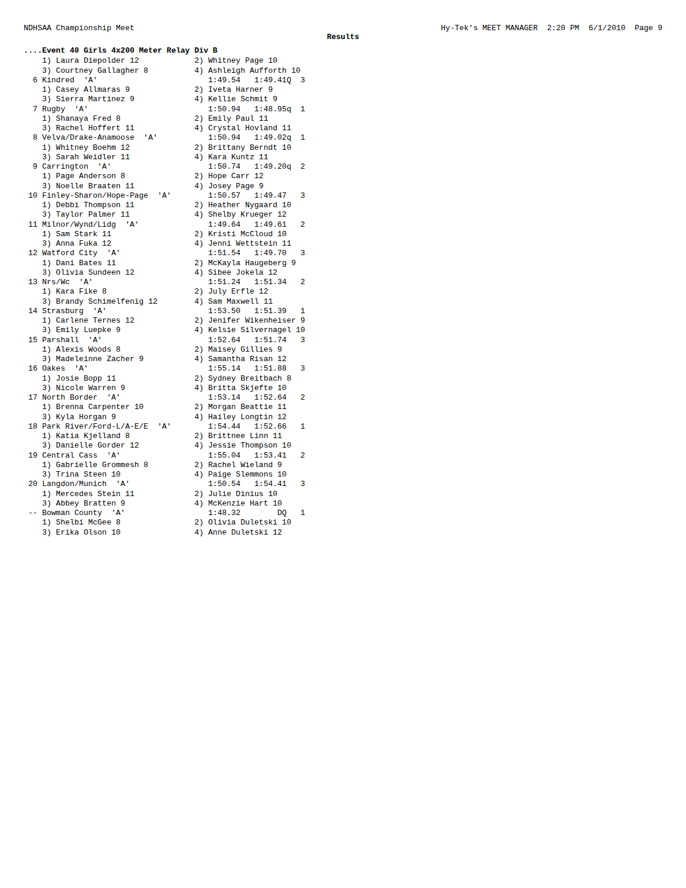NDHSAA Championship Meet
Hy-Tek's MEET MANAGER 2:20 PM 6/1/2010 Page 9
Results
....Event 40 Girls 4x200 Meter Relay Div B
    1) Laura Diepolder 12            2) Whitney Page 10
    3) Courtney Gallagher 8          4) Ashleigh Aufforth 10
  6 Kindred  'A'                        1:49.54   1:49.41Q  3
    1) Casey Allmaras 9              2) Iveta Harner 9
    3) Sierra Martinez 9             4) Kellie Schmit 9
  7 Rugby  'A'                          1:50.94   1:48.95q  1
    1) Shanaya Fred 8                2) Emily Paul 11
    3) Rachel Hoffert 11             4) Crystal Hovland 11
  8 Velva/Drake-Anamoose  'A'           1:50.94   1:49.02q  1
    1) Whitney Boehm 12              2) Brittany Berndt 10
    3) Sarah Weidler 11              4) Kara Kuntz 11
  9 Carrington  'A'                     1:50.74   1:49.20q  2
    1) Page Anderson 8               2) Hope Carr 12
    3) Noelle Braaten 11             4) Josey Page 9
 10 Finley-Sharon/Hope-Page  'A'        1:50.57   1:49.47   3
    1) Debbi Thompson 11             2) Heather Nygaard 10
    3) Taylor Palmer 11              4) Shelby Krueger 12
 11 Milnor/Wynd/Lidg  'A'               1:49.64   1:49.61   2
    1) Sam Stark 11                  2) Kristi McCloud 10
    3) Anna Fuka 12                  4) Jenni Wettstein 11
 12 Watford City  'A'                   1:51.54   1:49.70   3
    1) Dani Bates 11                 2) McKayla Haugeberg 9
    3) Olivia Sundeen 12             4) Sibee Jokela 12
 13 Nrs/Wc  'A'                         1:51.24   1:51.34   2
    1) Kara Fike 8                   2) July Erfle 12
    3) Brandy Schimelfenig 12        4) Sam Maxwell 11
 14 Strasburg  'A'                      1:53.50   1:51.39   1
    1) Carlene Ternes 12             2) Jenifer Wikenheiser 9
    3) Emily Luepke 9                4) Kelsie Silvernagel 10
 15 Parshall  'A'                       1:52.64   1:51.74   3
    1) Alexis Woods 8                2) Maisey Gillies 9
    3) Madeleinne Zacher 9           4) Samantha Risan 12
 16 Oakes  'A'                          1:55.14   1:51.88   3
    1) Josie Bopp 11                 2) Sydney Breitbach 8
    3) Nicole Warren 9               4) Britta Skjefte 10
 17 North Border  'A'                   1:53.14   1:52.64   2
    1) Brenna Carpenter 10           2) Morgan Beattie 11
    3) Kyla Horgan 9                 4) Hailey Longtin 12
 18 Park River/Ford-L/A-E/E  'A'        1:54.44   1:52.66   1
    1) Katia Kjelland 8              2) Brittnee Linn 11
    3) Danielle Gorder 12            4) Jessie Thompson 10
 19 Central Cass  'A'                   1:55.04   1:53.41   2
    1) Gabrielle Grommesh 8          2) Rachel Wieland 9
    3) Trina Steen 10                4) Paige Slemmons 10
 20 Langdon/Munich  'A'                 1:50.54   1:54.41   3
    1) Mercedes Stein 11             2) Julie Dinius 10
    3) Abbey Bratten 9               4) McKenzie Hart 10
 -- Bowman County  'A'                  1:48.32        DQ   1
    1) Shelbi McGee 8                2) Olivia Duletski 10
    3) Erika Olson 10                4) Anne Duletski 12